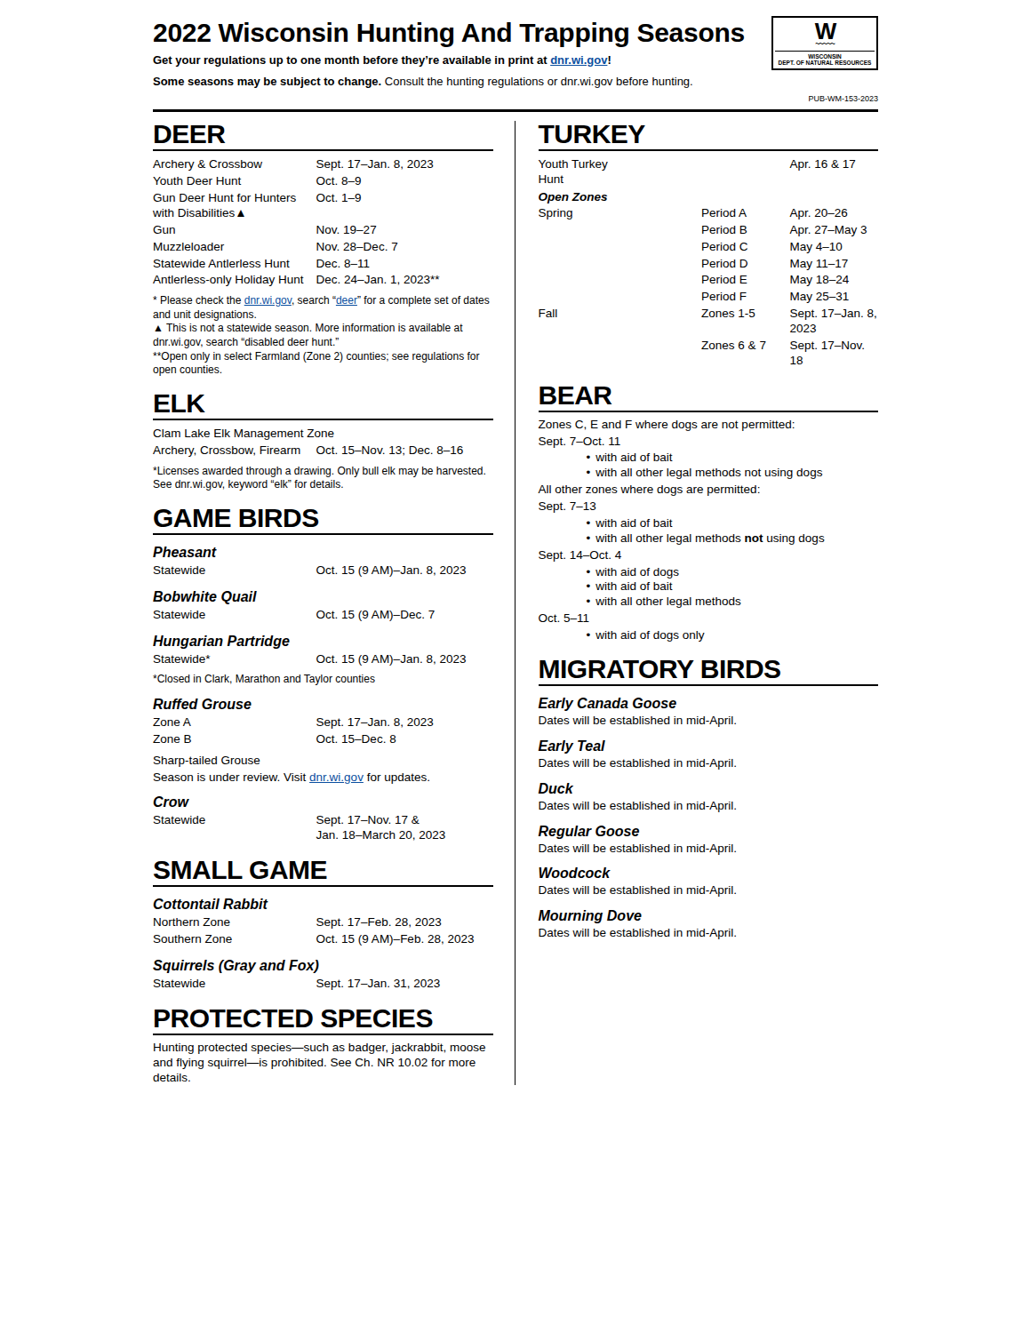W ~~~~~ WISCONSIN
DEPT. OF NATURAL RESOURCES
2022 Wisconsin Hunting And Trapping Seasons
Get your regulations up to one month before they’re available in print at dnr.wi.gov!
Some seasons may be subject to change. Consult the hunting regulations or dnr.wi.gov before hunting.
PUB-WM-153-2023
DEER
| Archery & Crossbow | Sept. 17–Jan. 8, 2023 |
| Youth Deer Hunt | Oct. 8–9 |
| Gun Deer Hunt for Hunters with Disabilities▲ | Oct. 1–9 |
| Gun | Nov. 19–27 |
| Muzzleloader | Nov. 28–Dec. 7 |
| Statewide Antlerless Hunt | Dec. 8–11 |
| Antlerless-only Holiday Hunt | Dec. 24–Jan. 1, 2023** |
* Please check the dnr.wi.gov, search “deer” for a complete set of dates and unit designations.
▲ This is not a statewide season. More information is available at dnr.wi.gov, search “disabled deer hunt.”
**Open only in select Farmland (Zone 2) counties; see regulations for open counties.
ELK
| Clam Lake Elk Management Zone |
| Archery, Crossbow, Firearm | Oct. 15–Nov. 13; Dec. 8–16 |
*Licenses awarded through a drawing. Only bull elk may be harvested. See dnr.wi.gov, keyword “elk” for details.
GAME BIRDS
Pheasant
| Statewide | Oct. 15 (9 AM)–Jan. 8, 2023 |
Bobwhite Quail
| Statewide | Oct. 15 (9 AM)–Dec. 7 |
Hungarian Partridge
| Statewide* | Oct. 15 (9 AM)–Jan. 8, 2023 |
*Closed in Clark, Marathon and Taylor counties
Ruffed Grouse
| Zone A | Sept. 17–Jan. 8, 2023 |
| Zone B | Oct. 15–Dec. 8 |
Sharp-tailed Grouse
Season is under review. Visit dnr.wi.gov for updates.
Crow
| Statewide | Sept. 17–Nov. 17 & Jan. 18–March 20, 2023 |
SMALL GAME
Cottontail Rabbit
| Northern Zone | Sept. 17–Feb. 28, 2023 |
| Southern Zone | Oct. 15 (9 AM)–Feb. 28, 2023 |
Squirrels (Gray and Fox)
| Statewide | Sept. 17–Jan. 31, 2023 |
PROTECTED SPECIES
Hunting protected species—such as badger, jackrabbit, moose and flying squirrel—is prohibited. See Ch. NR 10.02 for more details.
TURKEY
| Youth Turkey Hunt | | Apr. 16 & 17 |
Open Zones
| Spring | Period A | Apr. 20–26 |
| | Period B | Apr. 27–May 3 |
| | Period C | May 4–10 |
| | Period D | May 11–17 |
| | Period E | May 18–24 |
| | Period F | May 25–31 |
| Fall | Zones 1-5 | Sept. 17–Jan. 8, 2023 |
| | Zones 6 & 7 | Sept. 17–Nov. 18 |
BEAR
Zones C, E and F where dogs are not permitted:
Sept. 7–Oct. 11
with aid of bait
with all other legal methods not using dogs
All other zones where dogs are permitted:
Sept. 7–13
with aid of bait
with all other legal methods not using dogs
Sept. 14–Oct. 4
with aid of dogs
with aid of bait
with all other legal methods
Oct. 5–11
with aid of dogs only
MIGRATORY BIRDS
Early Canada Goose
Dates will be established in mid-April.
Early Teal
Dates will be established in mid-April.
Duck
Dates will be established in mid-April.
Regular Goose
Dates will be established in mid-April.
Woodcock
Dates will be established in mid-April.
Mourning Dove
Dates will be established in mid-April.